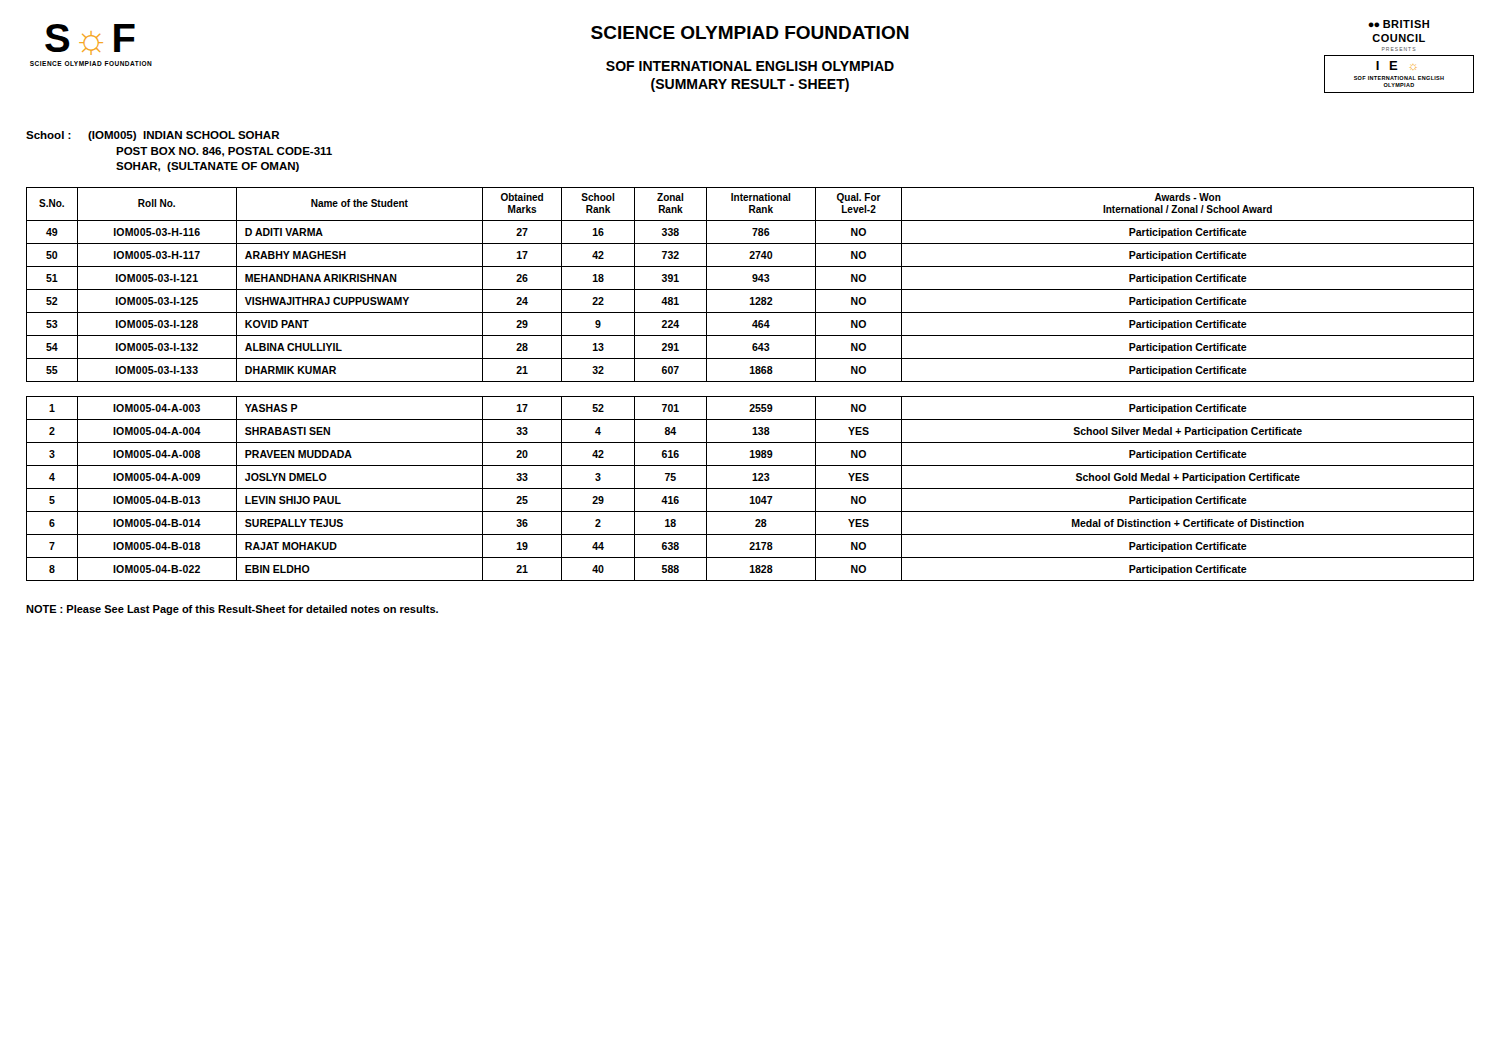S☼F
SCIENCE OLYMPIAD FOUNDATION
SCIENCE OLYMPIAD FOUNDATION
SOF INTERNATIONAL ENGLISH OLYMPIAD
(SUMMARY RESULT - SHEET)
●● BRITISH
COUNCIL
PRESENTS
I E ☼
SOF INTERNATIONAL ENGLISH
OLYMPIAD
School :(IOM005) INDIAN SCHOOL SOHAR POST BOX NO. 846, POSTAL CODE-311 SOHAR, (SULTANATE OF OMAN)
| S.No. | Roll No. | Name of the Student | Obtained Marks | School Rank | Zonal Rank | International Rank | Qual. For Level-2 | Awards - Won International / Zonal / School Award |
| --- | --- | --- | --- | --- | --- | --- | --- | --- |
| 49 | IOM005-03-H-116 | D ADITI VARMA | 27 | 16 | 338 | 786 | NO | Participation Certificate |
| 50 | IOM005-03-H-117 | ARABHY MAGHESH | 17 | 42 | 732 | 2740 | NO | Participation Certificate |
| 51 | IOM005-03-I-121 | MEHANDHANA ARIKRISHNAN | 26 | 18 | 391 | 943 | NO | Participation Certificate |
| 52 | IOM005-03-I-125 | VISHWAJITHRAJ CUPPUSWAMY | 24 | 22 | 481 | 1282 | NO | Participation Certificate |
| 53 | IOM005-03-I-128 | KOVID PANT | 29 | 9 | 224 | 464 | NO | Participation Certificate |
| 54 | IOM005-03-I-132 | ALBINA CHULLIYIL | 28 | 13 | 291 | 643 | NO | Participation Certificate |
| 55 | IOM005-03-I-133 | DHARMIK KUMAR | 21 | 32 | 607 | 1868 | NO | Participation Certificate |
| 1 | IOM005-04-A-003 | YASHAS P | 17 | 52 | 701 | 2559 | NO | Participation Certificate |
| 2 | IOM005-04-A-004 | SHRABASTI SEN | 33 | 4 | 84 | 138 | YES | School Silver Medal + Participation Certificate |
| 3 | IOM005-04-A-008 | PRAVEEN MUDDADA | 20 | 42 | 616 | 1989 | NO | Participation Certificate |
| 4 | IOM005-04-A-009 | JOSLYN DMELO | 33 | 3 | 75 | 123 | YES | School Gold Medal + Participation Certificate |
| 5 | IOM005-04-B-013 | LEVIN SHIJO PAUL | 25 | 29 | 416 | 1047 | NO | Participation Certificate |
| 6 | IOM005-04-B-014 | SUREPALLY TEJUS | 36 | 2 | 18 | 28 | YES | Medal of Distinction + Certificate of Distinction |
| 7 | IOM005-04-B-018 | RAJAT MOHAKUD | 19 | 44 | 638 | 2178 | NO | Participation Certificate |
| 8 | IOM005-04-B-022 | EBIN ELDHO | 21 | 40 | 588 | 1828 | NO | Participation Certificate |
NOTE : Please See Last Page of this Result-Sheet for detailed notes on results.